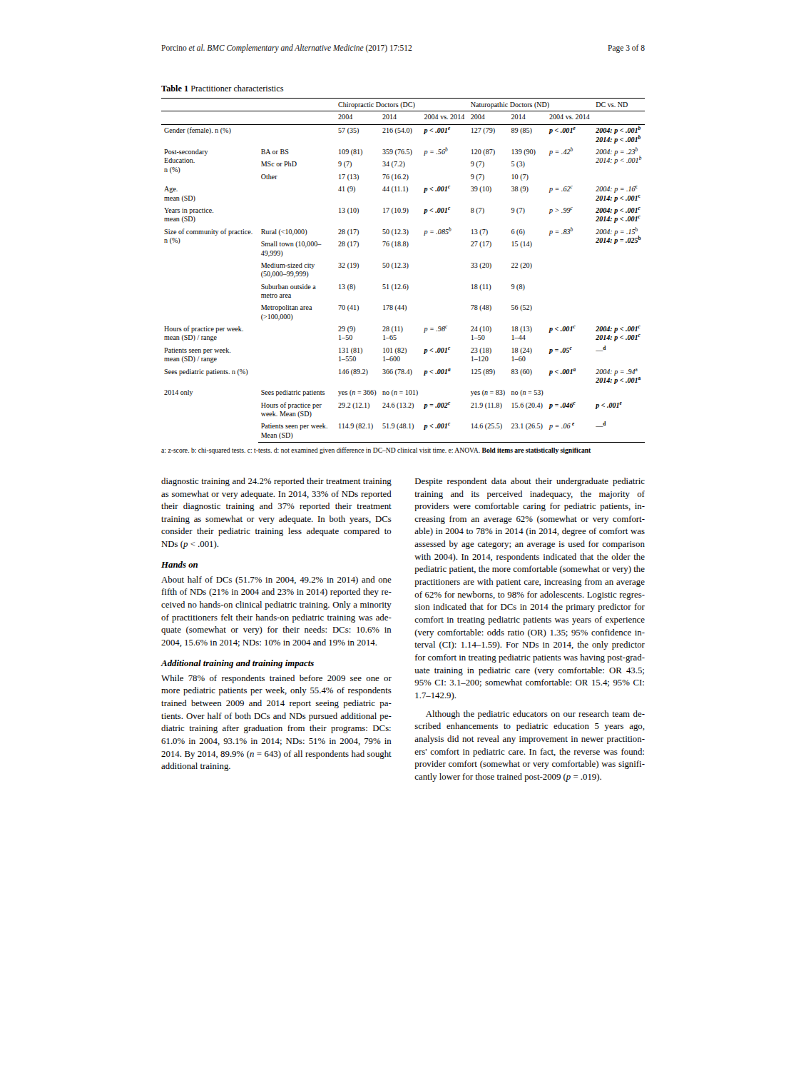Porcino et al. BMC Complementary and Alternative Medicine (2017) 17:512
Page 3 of 8
Table 1 Practitioner characteristics
| | | Chiropractic Doctors (DC) | Naturopathic Doctors (ND) | DC vs. ND |
| --- | --- | --- | --- | --- |
| | | 2004 | 2014 | 2004 vs. 2014 | 2004 | 2014 | 2004 vs. 2014 | |
| Gender (female). n (%) | | 57 (35) | 216 (54.0) | p < .001 e | 127 (79) | 89 (85) | p < .001 e | 2004: p < .001 b 2014: p < .001 b |
| Post-secondary Education. n (%) | BA or BS | 109 (81) | 359 (76.5) | p = .56 b | 120 (87) | 139 (90) | p = .42 b | 2004: p = .23 b 2014: p < .001 b |
| MSc or PhD | 9 (7) | 34 (7.2) | | 9 (7) | 5 (3) | |
| Other | 17 (13) | 76 (16.2) | | 9 (7) | 10 (7) | |
| Age. mean (SD) | | 41 (9) | 44 (11.1) | p < .001 c | 39 (10) | 38 (9) | p = .62 c | 2004: p = .16 c 2014: p < .001 c |
| Years in practice. mean (SD) | | 13 (10) | 17 (10.9) | p < .001 c | 8 (7) | 9 (7) | p > .99 c | 2004: p < .001 c 2014: p < .001 c |
| Size of community of practice. n (%) | Rural (<10,000) | 28 (17) | 50 (12.3) | p = .085 b | 13 (7) | 6 (6) | p = .83 b | 2004: p = .15 b 2014: p = .025 b |
| Small town (10,000–49,999) | 28 (17) | 76 (18.8) | | 27 (17) | 15 (14) | |
| Medium-sized city (50,000–99,999) | 32 (19) | 50 (12.3) | | 33 (20) | 22 (20) | |
| Suburban outside a metro area | 13 (8) | 51 (12.6) | | 18 (11) | 9 (8) | |
| Metropolitan area (>100,000) | 70 (41) | 178 (44) | | 78 (48) | 56 (52) | |
| Hours of practice per week. mean (SD) / range | | 29 (9) 1–50 | 28 (11) 1–65 | p = .98 c | 24 (10) 1–50 | 18 (13) 1–44 | p < .001 c | 2004: p < .001 c 2014: p < .001 c |
| Patients seen per week. mean (SD) / range | | 131 (81) 1–550 | 101 (82) 1–600 | p < .001 c | 23 (18) 1–120 | 18 (24) 1–60 | p = .05 c | — d |
| Sees pediatric patients. n (%) | | 146 (89.2) | 366 (78.4) | p < .001 a | 125 (89) | 83 (60) | p < .001 a | 2004: p = .94 a 2014: p < .001 a |
| 2014 only | Sees pediatric patients | yes ( n = 366) | no ( n = 101) | | yes ( n = 83) | no ( n = 53) | | |
| Hours of practice per week. Mean (SD) | 29.2 (12.1) | 24.6 (13.2) | p = .002 c | 21.9 (11.8) | 15.6 (20.4) | p = .046 c | p < .001 e |
| Patients seen per week. Mean (SD) | 114.9 (82.1) | 51.9 (48.1) | p < .001 c | 14.6 (25.5) | 23.1 (26.5) | p = .06 e | — d |
a: z-score. b: chi-squared tests. c: t-tests. d: not examined given difference in DC–ND clinical visit time. e: ANOVA. Bold items are statistically significant
diagnostic training and 24.2% reported their treatment training as somewhat or very adequate. In 2014, 33% of NDs reported their diagnostic training and 37% reported their treatment training as somewhat or very adequate. In both years, DCs consider their pediatric training less adequate compared to NDs (p < .001).
Hands on
About half of DCs (51.7% in 2004, 49.2% in 2014) and one fifth of NDs (21% in 2004 and 23% in 2014) reported they received no hands-on clinical pediatric training. Only a minority of practitioners felt their hands-on pediatric training was adequate (somewhat or very) for their needs: DCs: 10.6% in 2004, 15.6% in 2014; NDs: 10% in 2004 and 19% in 2014.
Additional training and training impacts
While 78% of respondents trained before 2009 see one or more pediatric patients per week, only 55.4% of respondents trained between 2009 and 2014 report seeing pediatric patients. Over half of both DCs and NDs pursued additional pediatric training after graduation from their programs: DCs: 61.0% in 2004, 93.1% in 2014; NDs: 51% in 2004, 79% in 2014. By 2014, 89.9% (n = 643) of all respondents had sought additional training.
Despite respondent data about their undergraduate pediatric training and its perceived inadequacy, the majority of providers were comfortable caring for pediatric patients, increasing from an average 62% (somewhat or very comfortable) in 2004 to 78% in 2014 (in 2014, degree of comfort was assessed by age category; an average is used for comparison with 2004). In 2014, respondents indicated that the older the pediatric patient, the more comfortable (somewhat or very) the practitioners are with patient care, increasing from an average of 62% for newborns, to 98% for adolescents. Logistic regression indicated that for DCs in 2014 the primary predictor for comfort in treating pediatric patients was years of experience (very comfortable: odds ratio (OR) 1.35; 95% confidence interval (CI): 1.14–1.59). For NDs in 2014, the only predictor for comfort in treating pediatric patients was having post-graduate training in pediatric care (very comfortable: OR 43.5; 95% CI: 3.1–200; somewhat comfortable: OR 15.4; 95% CI: 1.7–142.9).
Although the pediatric educators on our research team described enhancements to pediatric education 5 years ago, analysis did not reveal any improvement in newer practitioners' comfort in pediatric care. In fact, the reverse was found: provider comfort (somewhat or very comfortable) was significantly lower for those trained post-2009 (p = .019).